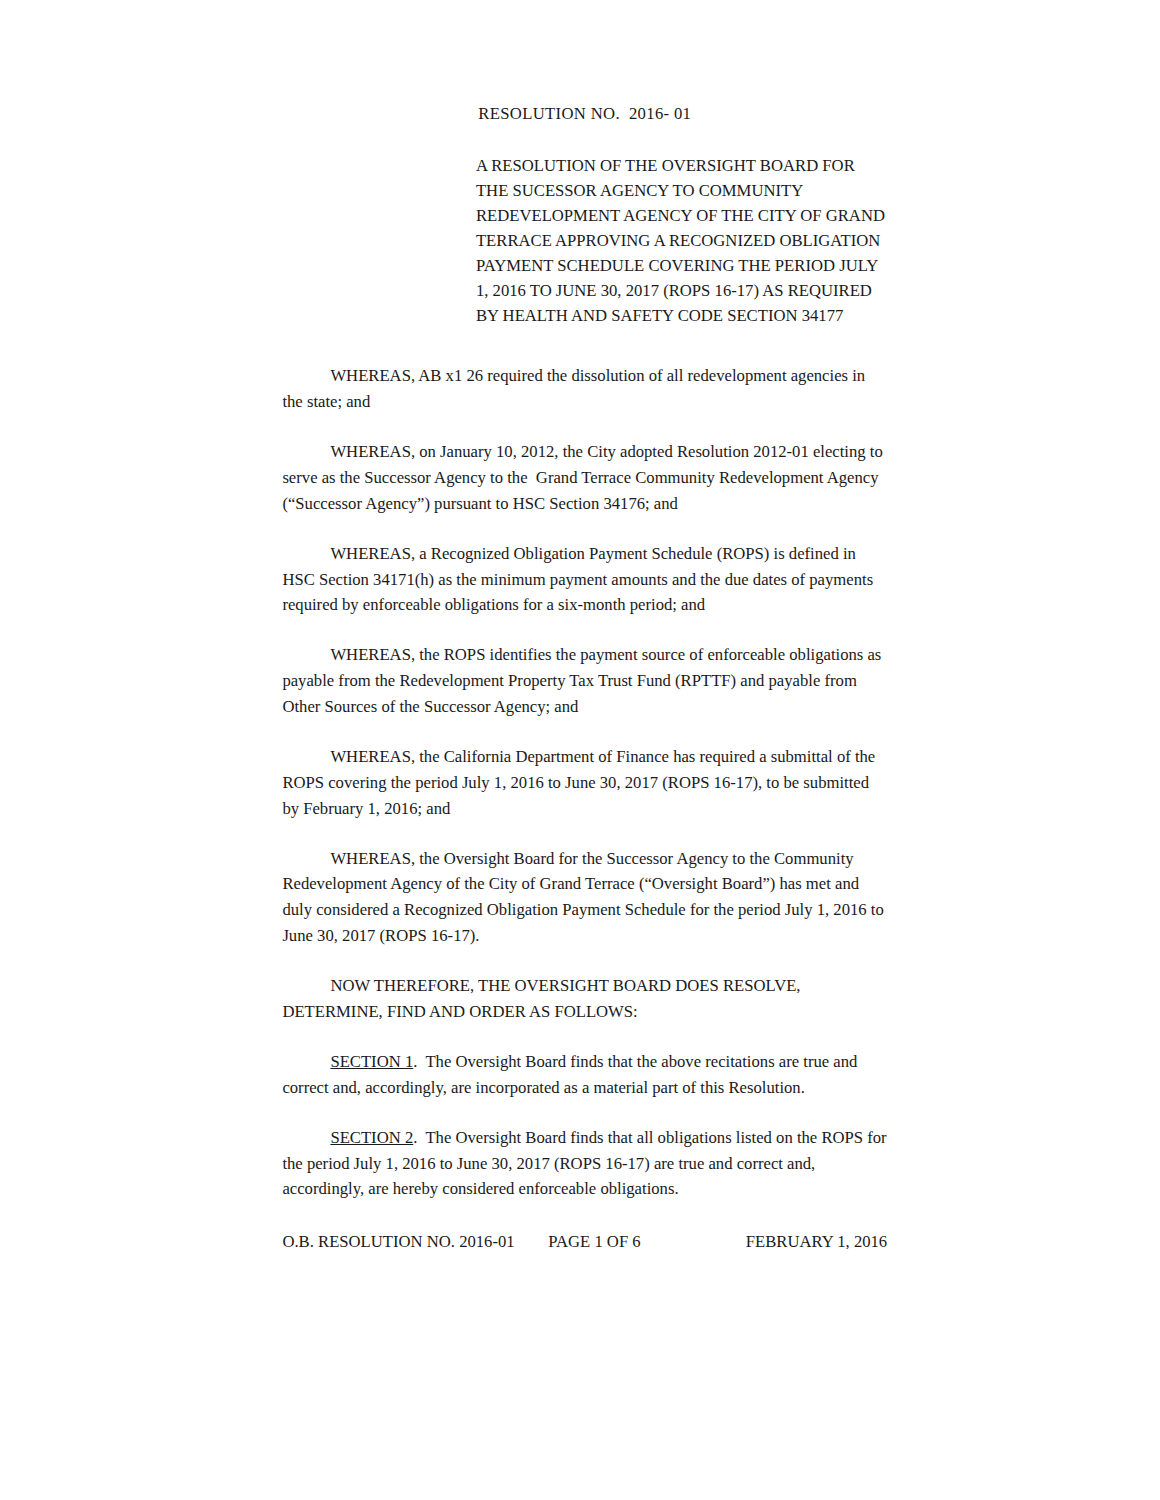RESOLUTION NO. 2016- 01
A Resolution of the Oversight Board for the Sucessor Agency to Community Redevelopment Agency of the City of Grand Terrace Approving a Recognized Obligation Payment Schedule Covering the Period July 1, 2016 to June 30, 2017 (ROPS 16-17) as Required by Health and Safety Code Section 34177
WHEREAS, AB x1 26 required the dissolution of all redevelopment agencies in the state; and
WHEREAS, on January 10, 2012, the City adopted Resolution 2012-01 electing to serve as the Successor Agency to the Grand Terrace Community Redevelopment Agency (“Successor Agency”) pursuant to HSC Section 34176; and
WHEREAS, a Recognized Obligation Payment Schedule (ROPS) is defined in HSC Section 34171(h) as the minimum payment amounts and the due dates of payments required by enforceable obligations for a six-month period; and
WHEREAS, the ROPS identifies the payment source of enforceable obligations as payable from the Redevelopment Property Tax Trust Fund (RPTTF) and payable from Other Sources of the Successor Agency; and
WHEREAS, the California Department of Finance has required a submittal of the ROPS covering the period July 1, 2016 to June 30, 2017 (ROPS 16-17), to be submitted by February 1, 2016; and
WHEREAS, the Oversight Board for the Successor Agency to the Community Redevelopment Agency of the City of Grand Terrace (“Oversight Board”) has met and duly considered a Recognized Obligation Payment Schedule for the period July 1, 2016 to June 30, 2017 (ROPS 16-17).
NOW THEREFORE, THE OVERSIGHT BOARD DOES RESOLVE, DETERMINE, FIND AND ORDER AS FOLLOWS:
SECTION 1. The Oversight Board finds that the above recitations are true and correct and, accordingly, are incorporated as a material part of this Resolution.
SECTION 2. The Oversight Board finds that all obligations listed on the ROPS for the period July 1, 2016 to June 30, 2017 (ROPS 16-17) are true and correct and, accordingly, are hereby considered enforceable obligations.
O.B. RESOLUTION NO. 2016-01 PAGE 1 OF 6 FEBRUARY 1, 2016